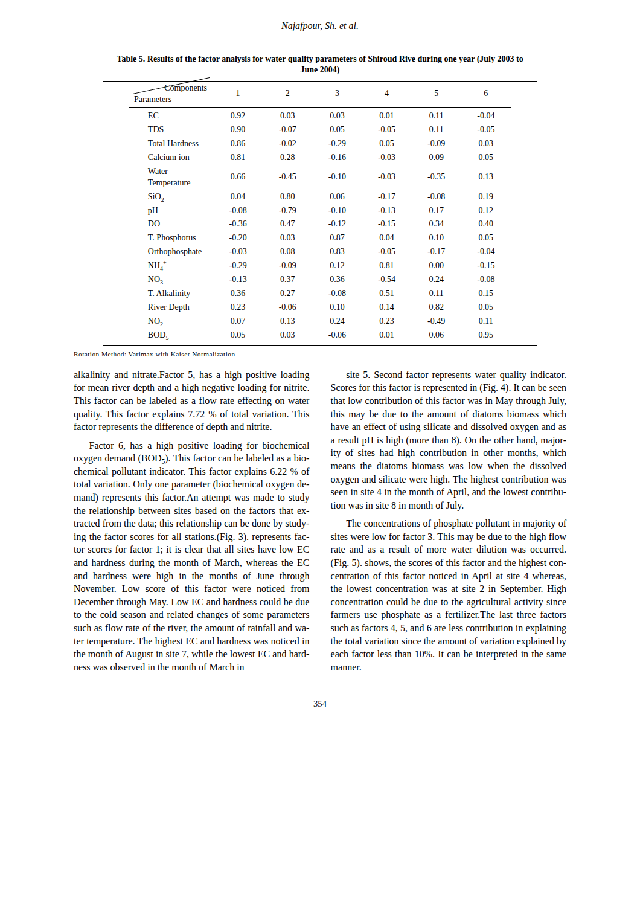Najafpour, Sh. et al.
Table 5. Results of the factor analysis for water quality parameters of Shiroud Rive during one year (July 2003 to June 2004)
| Components Parameters | 1 | 2 | 3 | 4 | 5 | 6 |
| --- | --- | --- | --- | --- | --- | --- |
| EC | 0.92 | 0.03 | 0.03 | 0.01 | 0.11 | -0.04 |
| TDS | 0.90 | -0.07 | 0.05 | -0.05 | 0.11 | -0.05 |
| Total Hardness | 0.86 | -0.02 | -0.29 | 0.05 | -0.09 | 0.03 |
| Calcium ion | 0.81 | 0.28 | -0.16 | -0.03 | 0.09 | 0.05 |
| Water Temperature | 0.66 | -0.45 | -0.10 | -0.03 | -0.35 | 0.13 |
| SiO 2 | 0.04 | 0.80 | 0.06 | -0.17 | -0.08 | 0.19 |
| pH | -0.08 | -0.79 | -0.10 | -0.13 | 0.17 | 0.12 |
| DO | -0.36 | 0.47 | -0.12 | -0.15 | 0.34 | 0.40 |
| T. Phosphorus | -0.20 | 0.03 | 0.87 | 0.04 | 0.10 | 0.05 |
| Orthophosphate | -0.03 | 0.08 | 0.83 | -0.05 | -0.17 | -0.04 |
| NH 4 + | -0.29 | -0.09 | 0.12 | 0.81 | 0.00 | -0.15 |
| NO 3 - | -0.13 | 0.37 | 0.36 | -0.54 | 0.24 | -0.08 |
| T. Alkalinity | 0.36 | 0.27 | -0.08 | 0.51 | 0.11 | 0.15 |
| River Depth | 0.23 | -0.06 | 0.10 | 0.14 | 0.82 | 0.05 |
| NO 2 | 0.07 | 0.13 | 0.24 | 0.23 | -0.49 | 0.11 |
| BOD 5 | 0.05 | 0.03 | -0.06 | 0.01 | 0.06 | 0.95 |
Rotation Method: Varimax with Kaiser Normalization
alkalinity and nitrate.Factor 5, has a high positive loading for mean river depth and a high negative loading for nitrite. This factor can be labeled as a flow rate effecting on water quality. This factor explains 7.72 % of total variation. This factor represents the difference of depth and nitrite.
Factor 6, has a high positive loading for biochemical oxygen demand (BOD5). This factor can be labeled as a biochemical pollutant indicator. This factor explains 6.22 % of total variation. Only one parameter (biochemical oxygen demand) represents this factor.An attempt was made to study the relationship between sites based on the factors that extracted from the data; this relationship can be done by studying the factor scores for all stations.(Fig. 3). represents factor scores for factor 1; it is clear that all sites have low EC and hardness during the month of March, whereas the EC and hardness were high in the months of June through November. Low score of this factor were noticed from December through May. Low EC and hardness could be due to the cold season and related changes of some parameters such as flow rate of the river, the amount of rainfall and water temperature. The highest EC and hardness was noticed in the month of August in site 7, while the lowest EC and hardness was observed in the month of March in
site 5. Second factor represents water quality indicator. Scores for this factor is represented in (Fig. 4). It can be seen that low contribution of this factor was in May through July, this may be due to the amount of diatoms biomass which have an effect of using silicate and dissolved oxygen and as a result pH is high (more than 8). On the other hand, majority of sites had high contribution in other months, which means the diatoms biomass was low when the dissolved oxygen and silicate were high. The highest contribution was seen in site 4 in the month of April, and the lowest contribution was in site 8 in month of July.
The concentrations of phosphate pollutant in majority of sites were low for factor 3. This may be due to the high flow rate and as a result of more water dilution was occurred. (Fig. 5). shows, the scores of this factor and the highest concentration of this factor noticed in April at site 4 whereas, the lowest concentration was at site 2 in September. High concentration could be due to the agricultural activity since farmers use phosphate as a fertilizer.The last three factors such as factors 4, 5, and 6 are less contribution in explaining the total variation since the amount of variation explained by each factor less than 10%. It can be interpreted in the same manner.
354